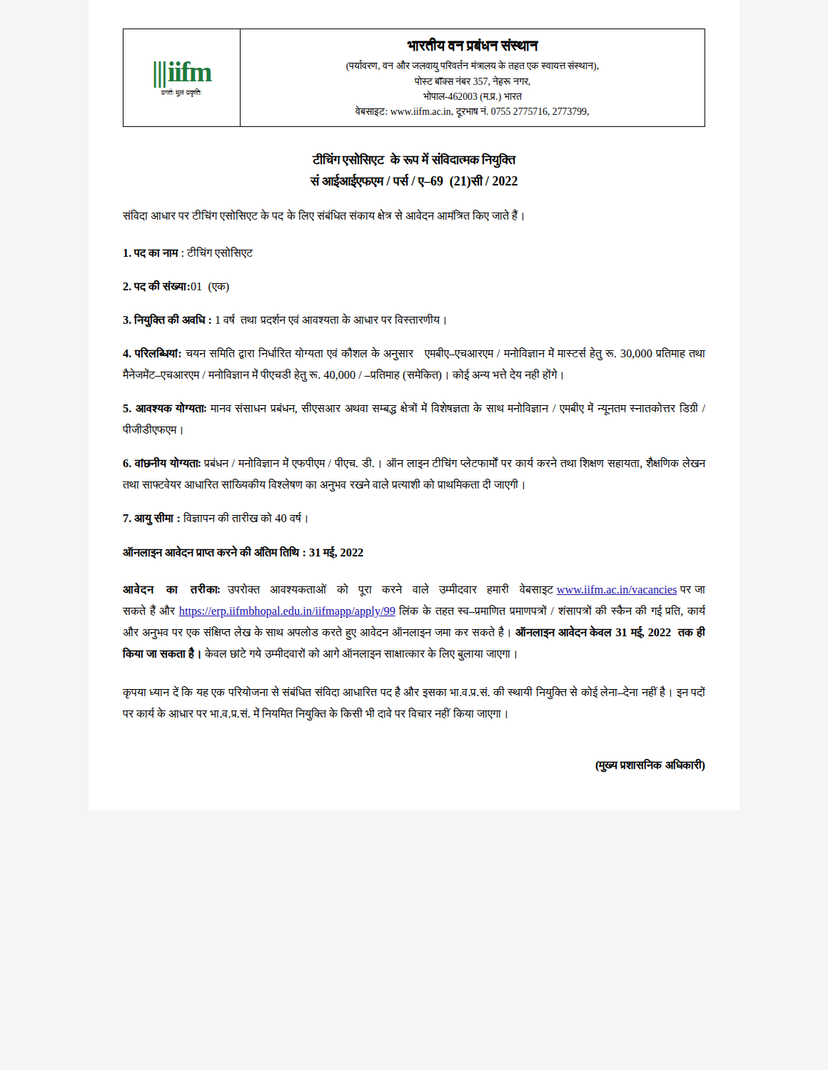|||iifm
प्रगतेः मूलं प्रकृतिः
भारतीय वन प्रबंधन संस्थान
(पर्यावरण, वन और जलवायु परिवर्तन मंत्रालय के तहत एक स्वायत्त संस्थान),
पोस्ट बॉक्स नंबर 357, नेहरू नगर,
भोपाल-462003 (म.प्र.) भारत
वेबसाइट: www.iifm.ac.in, दूरभाष नं. 0755 2775716, 2773799,
टीचिंग एसोसिएट के रूप में संविदात्मक नियुक्ति सं आईआईएफएम / पर्स / ए–69 (21)सी / 2022
संविदा आधार पर टीचिंग एसोसिएट के पद के लिए संबंधित संकाय क्षेत्र से आवेदन आमंत्रित किए जाते हैं।
1. पद का नाम : टीचिंग एसोसिएट
2. पद की संख्या: 01 (एक)
3. नियुक्ति की अवधि : 1 वर्ष तथा प्रदर्शन एवं आवश्यता के आधार पर विस्तारणीय।
4. परिलब्धियां: चयन समिति द्वारा निर्धारित योग्यता एवं कौशल के अनुसार एमबीए–एचआरएम / मनोविज्ञान में मास्टर्स हेतु रू. 30,000 प्रतिमाह तथा मैनेजमेंट–एचआरएम / मनोविज्ञान में पीएचडी हेतु रू. 40,000 / –प्रतिमाह (समेकित)। कोई अन्य भत्ते देय नही होंगे।
5. आवश्यक योग्यताः मानव संसाधन प्रबंधन, सीएसआर अथवा सम्बद्ध क्षेत्रों में विशेषज्ञता के साथ मनोविज्ञान / एमबीए में न्यूनतम स्नातकोत्तर डिग्री / पीजीडीएफएम।
6. वांछनीय योग्यताः प्रबंधन / मनोविज्ञान में एफपीएम / पीएच. डी.। ऑन लाइन टीचिंग प्लेटफार्मों पर कार्य करने तथा शिक्षण सहायता, शैक्षणिक लेखन तथा साफ्टवेयर आधारित सांख्यिकीय विश्लेषण का अनुभव रखने वाले प्रत्याशी को प्राथमिकता दी जाएगी।
7. आयु सीमा : विज्ञापन की तारीख को 40 वर्ष।
ऑनलाइन आवेदन प्राप्त करने की अंतिम तिथि : 31 मई, 2022
आवेदन का तरीकाः उपरोक्त आवश्यकताओं को पूरा करने वाले उम्मीदवार हमारी वेबसाइट www.iifm.ac.in/vacancies पर जा सकते हैं और https://erp.iifmbhopal.edu.in/iifmapp/apply/99 लिंक के तहत स्व–प्रमाणित प्रमाणपत्रों / शंसापत्रों की स्कैन की गई प्रति, कार्य और अनुभव पर एक संक्षिप्त लेख के साथ अपलोड करते हुए आवेदन ऑनलाइन जमा कर सकते है। ऑनलाइन आवेदन केवल 31 मई, 2022 तक ही किया जा सकता है। केवल छांटे गये उम्मीदवारों को आगे ऑनलाइन साक्षात्कार के लिए बुलाया जाएगा।
कृपया ध्यान दें कि यह एक परियोजना से संबंधित संविदा आधारित पद है और इसका भा.व.प्र.सं. की स्थायी नियुक्ति से कोई लेना–देना नहीं है। इन पदों पर कार्य के आधार पर भा.व.प्र.सं. में नियमित नियुक्ति के किसी भी दावे पर विचार नहीं किया जाएगा।
(मुख्य प्रशासनिक अधिकारी)